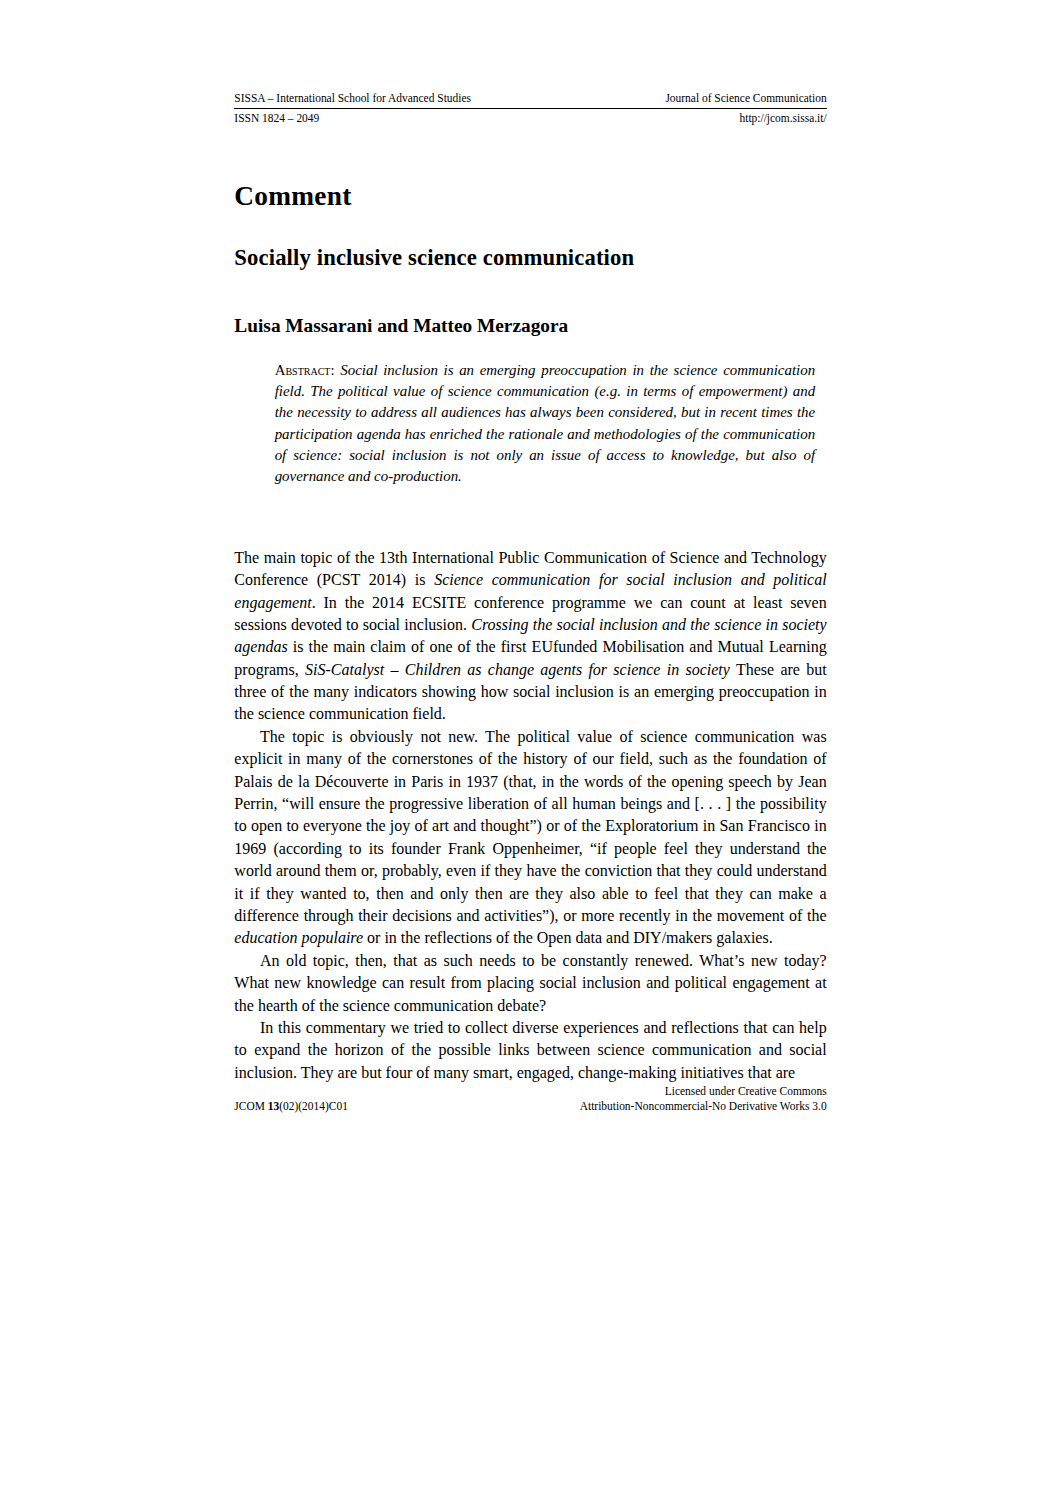SISSA – International School for Advanced Studies
Journal of Science Communication
ISSN 1824 – 2049
http://jcom.sissa.it/
Comment
Socially inclusive science communication
Luisa Massarani and Matteo Merzagora
Abstract: Social inclusion is an emerging preoccupation in the science communication field. The political value of science communication (e.g. in terms of empowerment) and the necessity to address all audiences has always been considered, but in recent times the participation agenda has enriched the rationale and methodologies of the communication of science: social inclusion is not only an issue of access to knowledge, but also of governance and co-production.
The main topic of the 13th International Public Communication of Science and Technology Conference (PCST 2014) is Science communication for social inclusion and political engagement. In the 2014 ECSITE conference programme we can count at least seven sessions devoted to social inclusion. Crossing the social inclusion and the science in society agendas is the main claim of one of the first EUfunded Mobilisation and Mutual Learning programs, SiS-Catalyst – Children as change agents for science in society These are but three of the many indicators showing how social inclusion is an emerging preoccupation in the science communication field.
The topic is obviously not new. The political value of science communication was explicit in many of the cornerstones of the history of our field, such as the foundation of Palais de la Découverte in Paris in 1937 (that, in the words of the opening speech by Jean Perrin, “will ensure the progressive liberation of all human beings and [. . . ] the possibility to open to everyone the joy of art and thought”) or of the Exploratorium in San Francisco in 1969 (according to its founder Frank Oppenheimer, “if people feel they understand the world around them or, probably, even if they have the conviction that they could understand it if they wanted to, then and only then are they also able to feel that they can make a difference through their decisions and activities”), or more recently in the movement of the education populaire or in the reflections of the Open data and DIY/makers galaxies.
An old topic, then, that as such needs to be constantly renewed. What’s new today? What new knowledge can result from placing social inclusion and political engagement at the hearth of the science communication debate?
In this commentary we tried to collect diverse experiences and reflections that can help to expand the horizon of the possible links between science communication and social inclusion. They are but four of many smart, engaged, change-making initiatives that are
JCOM 13(02)(2014)C01
Licensed under Creative Commons
Attribution-Noncommercial-No Derivative Works 3.0